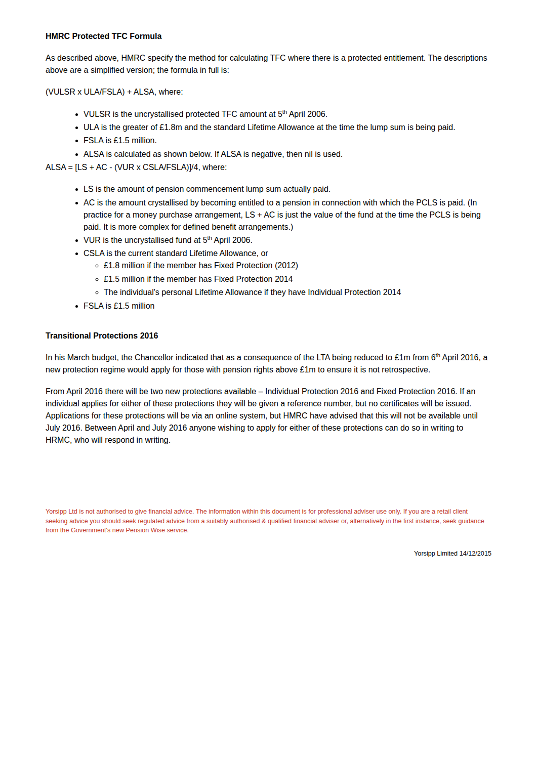HMRC Protected TFC Formula
As described above, HMRC specify the method for calculating TFC where there is a protected entitlement. The descriptions above are a simplified version; the formula in full is:
(VULSR x ULA/FSLA) + ALSA, where:
VULSR is the uncrystallised protected TFC amount at 5th April 2006.
ULA is the greater of £1.8m and the standard Lifetime Allowance at the time the lump sum is being paid.
FSLA is £1.5 million.
ALSA is calculated as shown below. If ALSA is negative, then nil is used.
ALSA = [LS + AC - (VUR x CSLA/FSLA)]/4, where:
LS is the amount of pension commencement lump sum actually paid.
AC is the amount crystallised by becoming entitled to a pension in connection with which the PCLS is paid. (In practice for a money purchase arrangement, LS + AC is just the value of the fund at the time the PCLS is being paid. It is more complex for defined benefit arrangements.)
VUR is the uncrystallised fund at 5th April 2006.
CSLA is the current standard Lifetime Allowance, or
£1.8 million if the member has Fixed Protection (2012)
£1.5 million if the member has Fixed Protection 2014
The individual's personal Lifetime Allowance if they have Individual Protection 2014
FSLA is £1.5 million
Transitional Protections 2016
In his March budget, the Chancellor indicated that as a consequence of the LTA being reduced to £1m from 6th April 2016, a new protection regime would apply for those with pension rights above £1m to ensure it is not retrospective.
From April 2016 there will be two new protections available – Individual Protection 2016 and Fixed Protection 2016. If an individual applies for either of these protections they will be given a reference number, but no certificates will be issued. Applications for these protections will be via an online system, but HMRC have advised that this will not be available until July 2016. Between April and July 2016 anyone wishing to apply for either of these protections can do so in writing to HRMC, who will respond in writing.
Yorsipp Ltd is not authorised to give financial advice. The information within this document is for professional adviser use only. If you are a retail client seeking advice you should seek regulated advice from a suitably authorised & qualified financial adviser or, alternatively in the first instance, seek guidance from the Government's new Pension Wise service.
Yorsipp Limited 14/12/2015